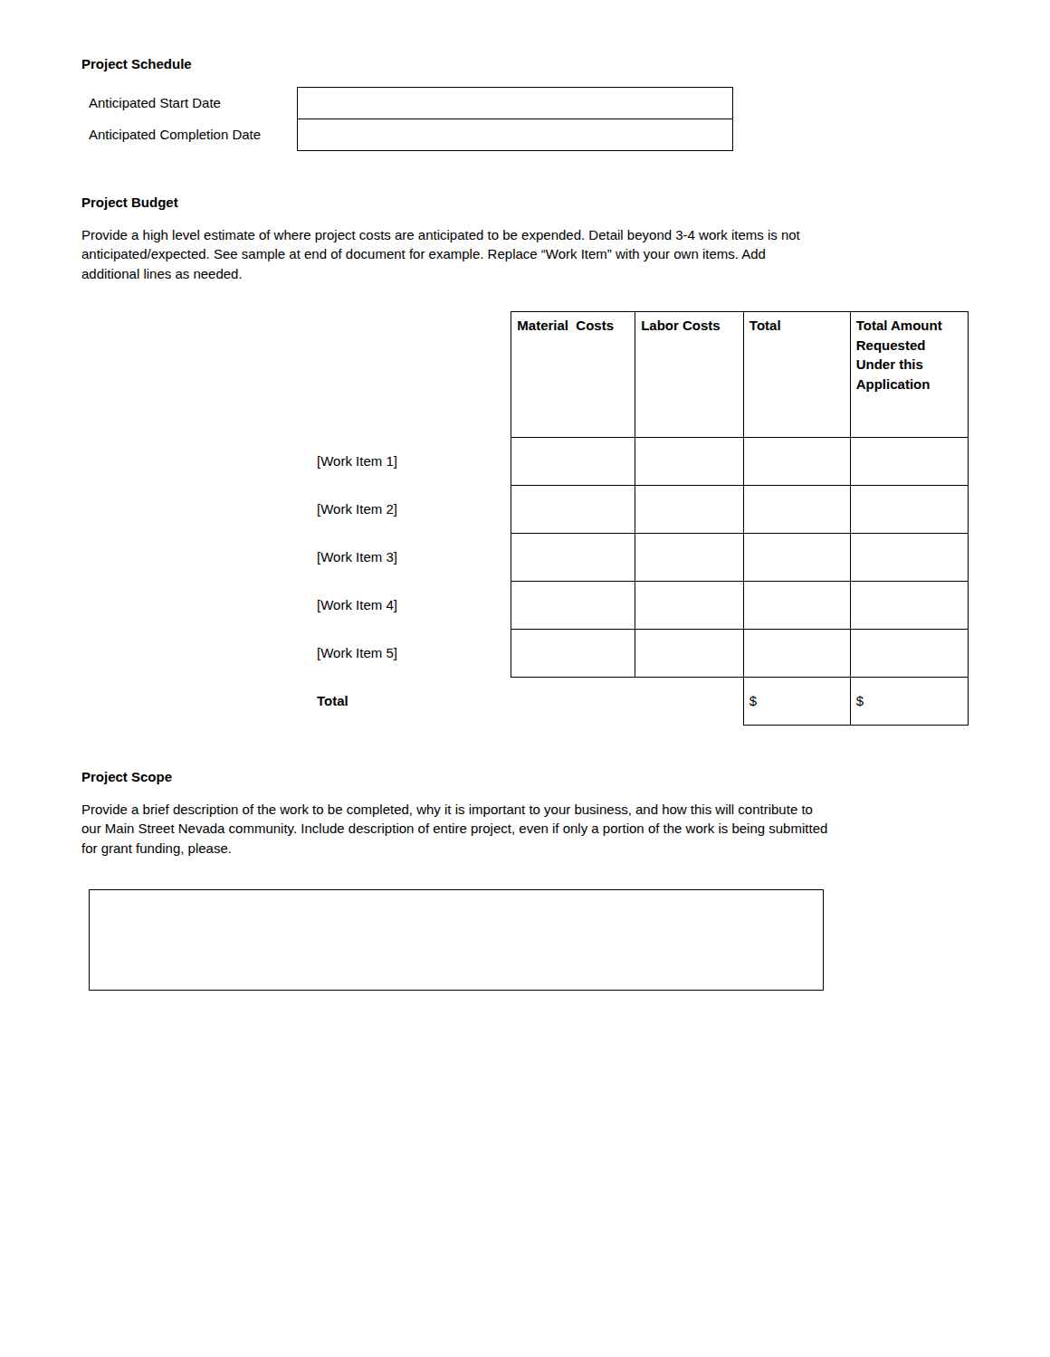Project Schedule
Anticipated Start Date
Anticipated Completion Date
Project Budget
Provide a high level estimate of where project costs are anticipated to be expended. Detail beyond 3-4 work items is not anticipated/expected. See sample at end of document for example. Replace “Work Item” with your own items. Add additional lines as needed.
| | Material Costs | Labor Costs | Total | Total Amount Requested Under this Application |
| --- | --- | --- | --- | --- |
| [Work Item 1] | | | | |
| [Work Item 2] | | | | |
| [Work Item 3] | | | | |
| [Work Item 4] | | | | |
| [Work Item 5] | | | | |
| Total | | | $ | $ |
Project Scope
Provide a brief description of the work to be completed, why it is important to your business, and how this will contribute to our Main Street Nevada community. Include description of entire project, even if only a portion of the work is being submitted for grant funding, please.